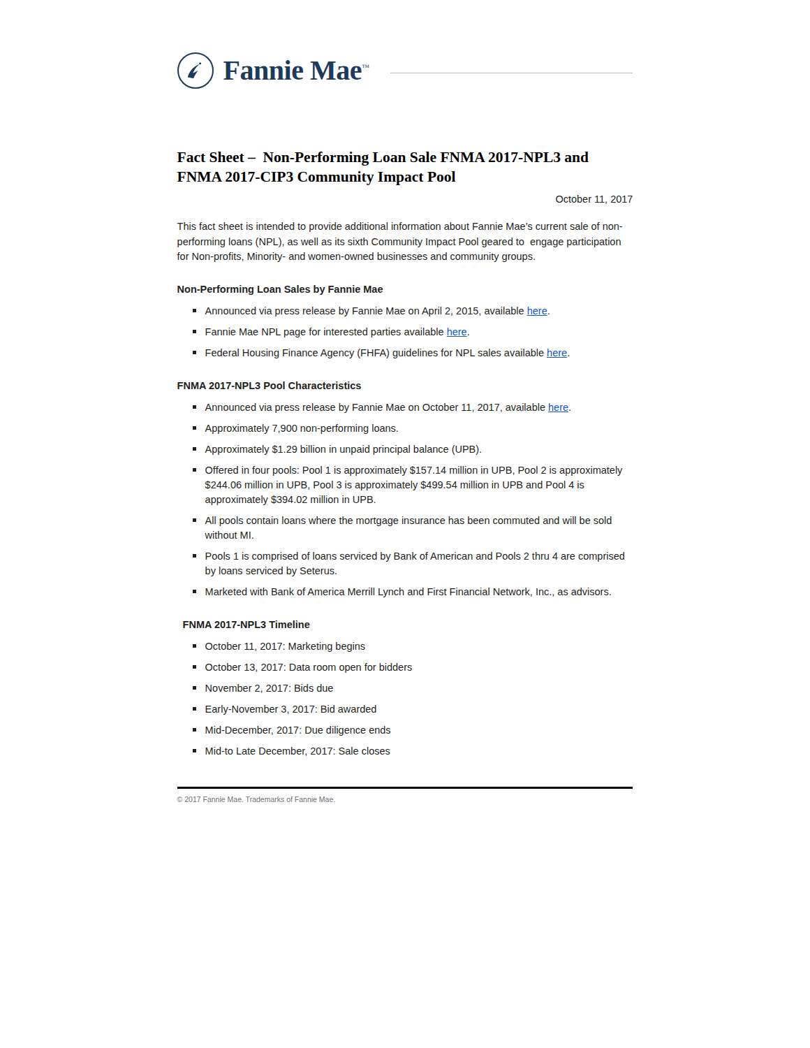Fannie Mae™
Fact Sheet – Non-Performing Loan Sale FNMA 2017-NPL3 and FNMA 2017-CIP3 Community Impact Pool
October 11, 2017
This fact sheet is intended to provide additional information about Fannie Mae’s current sale of non-performing loans (NPL), as well as its sixth Community Impact Pool geared to engage participation for Non-profits, Minority- and women-owned businesses and community groups.
Non-Performing Loan Sales by Fannie Mae
Announced via press release by Fannie Mae on April 2, 2015, available here.
Fannie Mae NPL page for interested parties available here.
Federal Housing Finance Agency (FHFA) guidelines for NPL sales available here.
FNMA 2017-NPL3 Pool Characteristics
Announced via press release by Fannie Mae on October 11, 2017, available here.
Approximately 7,900 non-performing loans.
Approximately $1.29 billion in unpaid principal balance (UPB).
Offered in four pools: Pool 1 is approximately $157.14 million in UPB, Pool 2 is approximately $244.06 million in UPB, Pool 3 is approximately $499.54 million in UPB and Pool 4 is approximately $394.02 million in UPB.
All pools contain loans where the mortgage insurance has been commuted and will be sold without MI.
Pools 1 is comprised of loans serviced by Bank of American and Pools 2 thru 4 are comprised by loans serviced by Seterus.
Marketed with Bank of America Merrill Lynch and First Financial Network, Inc., as advisors.
FNMA 2017-NPL3 Timeline
October 11, 2017: Marketing begins
October 13, 2017: Data room open for bidders
November 2, 2017: Bids due
Early-November 3, 2017: Bid awarded
Mid-December, 2017: Due diligence ends
Mid-to Late December, 2017: Sale closes
© 2017 Fannie Mae. Trademarks of Fannie Mae.